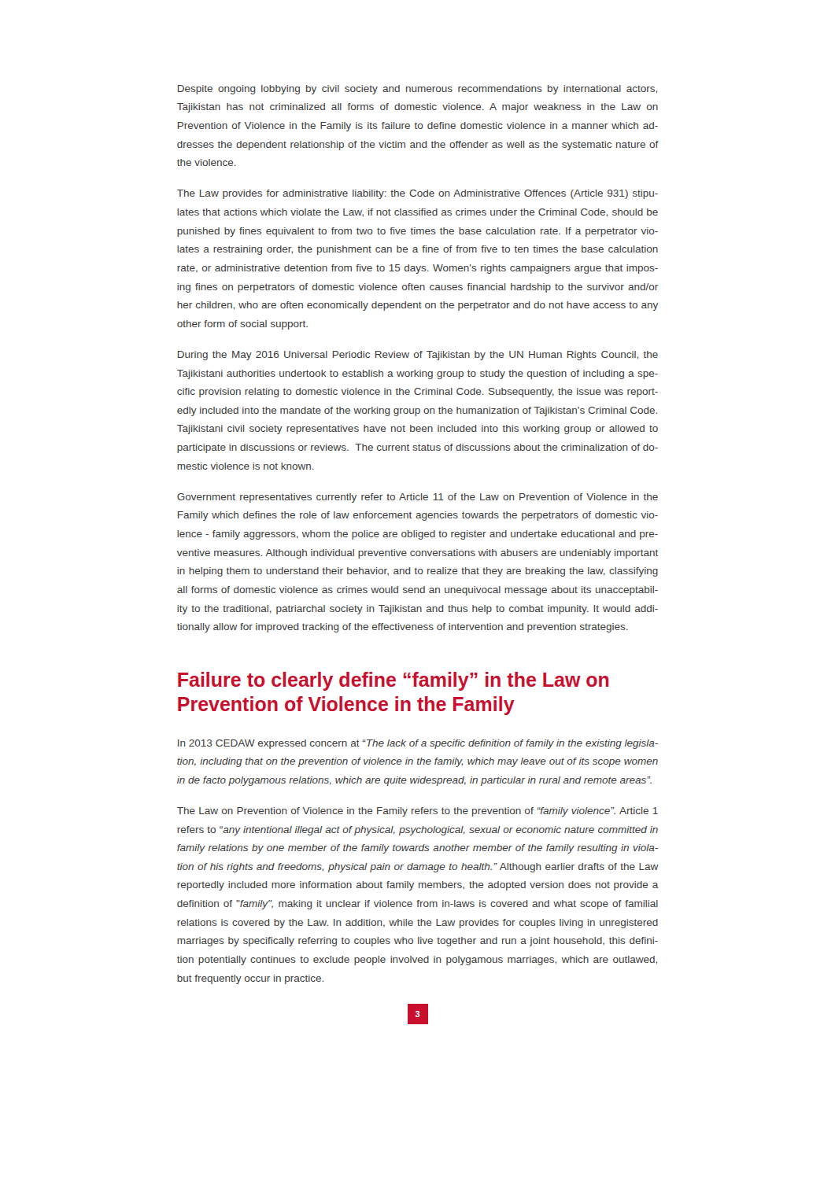Despite ongoing lobbying by civil society and numerous recommendations by international actors, Tajikistan has not criminalized all forms of domestic violence. A major weakness in the Law on Prevention of Violence in the Family is its failure to define domestic violence in a manner which addresses the dependent relationship of the victim and the offender as well as the systematic nature of the violence.
The Law provides for administrative liability: the Code on Administrative Offences (Article 931) stipulates that actions which violate the Law, if not classified as crimes under the Criminal Code, should be punished by fines equivalent to from two to five times the base calculation rate. If a perpetrator violates a restraining order, the punishment can be a fine of from five to ten times the base calculation rate, or administrative detention from five to 15 days. Women's rights campaigners argue that imposing fines on perpetrators of domestic violence often causes financial hardship to the survivor and/or her children, who are often economically dependent on the perpetrator and do not have access to any other form of social support.
During the May 2016 Universal Periodic Review of Tajikistan by the UN Human Rights Council, the Tajikistani authorities undertook to establish a working group to study the question of including a specific provision relating to domestic violence in the Criminal Code. Subsequently, the issue was reportedly included into the mandate of the working group on the humanization of Tajikistan's Criminal Code. Tajikistani civil society representatives have not been included into this working group or allowed to participate in discussions or reviews. The current status of discussions about the criminalization of domestic violence is not known.
Government representatives currently refer to Article 11 of the Law on Prevention of Violence in the Family which defines the role of law enforcement agencies towards the perpetrators of domestic violence - family aggressors, whom the police are obliged to register and undertake educational and preventive measures. Although individual preventive conversations with abusers are undeniably important in helping them to understand their behavior, and to realize that they are breaking the law, classifying all forms of domestic violence as crimes would send an unequivocal message about its unacceptability to the traditional, patriarchal society in Tajikistan and thus help to combat impunity. It would additionally allow for improved tracking of the effectiveness of intervention and prevention strategies.
Failure to clearly define “family” in the Law on Prevention of Violence in the Family
In 2013 CEDAW expressed concern at “The lack of a specific definition of family in the existing legislation, including that on the prevention of violence in the family, which may leave out of its scope women in de facto polygamous relations, which are quite widespread, in particular in rural and remote areas”.
The Law on Prevention of Violence in the Family refers to the prevention of “family violence”. Article 1 refers to “any intentional illegal act of physical, psychological, sexual or economic nature committed in family relations by one member of the family towards another member of the family resulting in violation of his rights and freedoms, physical pain or damage to health.” Although earlier drafts of the Law reportedly included more information about family members, the adopted version does not provide a definition of "family", making it unclear if violence from in-laws is covered and what scope of familial relations is covered by the Law. In addition, while the Law provides for couples living in unregistered marriages by specifically referring to couples who live together and run a joint household, this definition potentially continues to exclude people involved in polygamous marriages, which are outlawed, but frequently occur in practice.
3